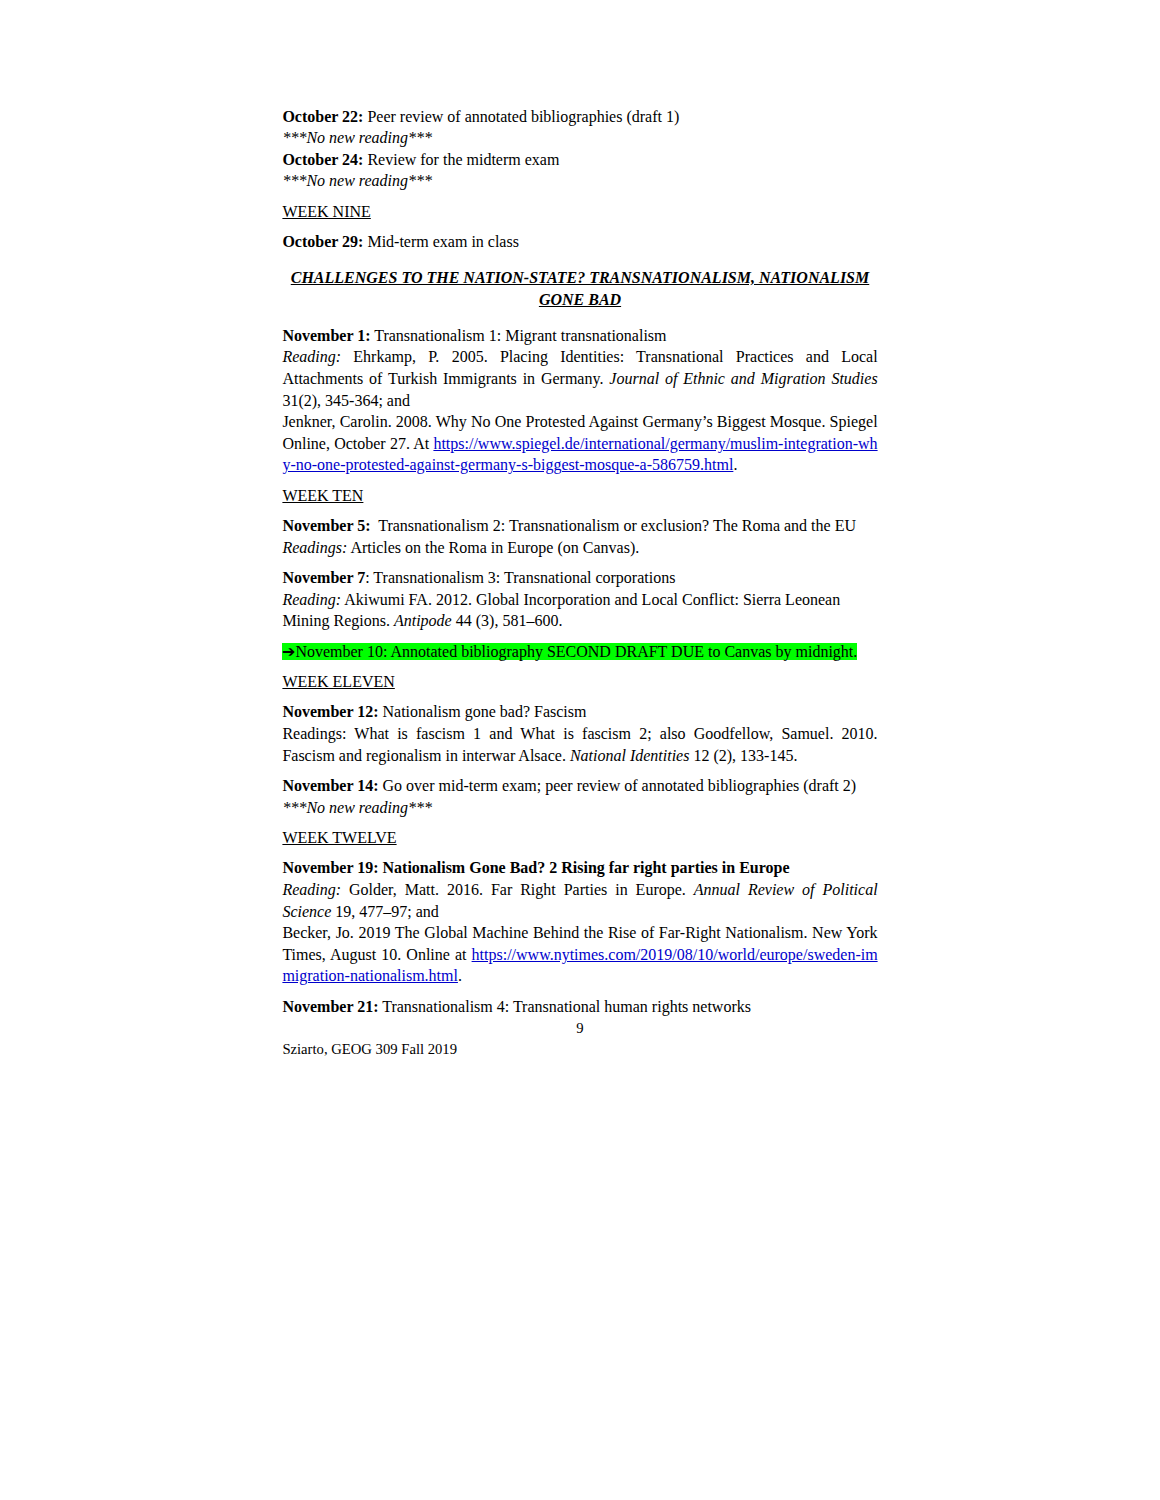October 22: Peer review of annotated bibliographies (draft 1)
***No new reading***
October 24: Review for the midterm exam
***No new reading***
WEEK NINE
October 29: Mid-term exam in class
CHALLENGES TO THE NATION-STATE? TRANSNATIONALISM, NATIONALISM GONE BAD
November 1: Transnationalism 1: Migrant transnationalism
Reading: Ehrkamp, P. 2005. Placing Identities: Transnational Practices and Local Attachments of Turkish Immigrants in Germany. Journal of Ethnic and Migration Studies 31(2), 345-364; and
Jenkner, Carolin. 2008. Why No One Protested Against Germany’s Biggest Mosque. Spiegel Online, October 27. At https://www.spiegel.de/international/germany/muslim-integration-why-no-one-protested-against-germany-s-biggest-mosque-a-586759.html.
WEEK TEN
November 5: Transnationalism 2: Transnationalism or exclusion? The Roma and the EU
Readings: Articles on the Roma in Europe (on Canvas).
November 7: Transnationalism 3: Transnational corporations
Reading: Akiwumi FA. 2012. Global Incorporation and Local Conflict: Sierra Leonean Mining Regions. Antipode 44 (3), 581–600.
➔November 10: Annotated bibliography SECOND DRAFT DUE to Canvas by midnight.
WEEK ELEVEN
November 12: Nationalism gone bad? Fascism
Readings: What is fascism 1 and What is fascism 2; also Goodfellow, Samuel. 2010. Fascism and regionalism in interwar Alsace. National Identities 12 (2), 133-145.
November 14: Go over mid-term exam; peer review of annotated bibliographies (draft 2)
***No new reading***
WEEK TWELVE
November 19: Nationalism Gone Bad? 2 Rising far right parties in Europe
Reading: Golder, Matt. 2016. Far Right Parties in Europe. Annual Review of Political Science 19, 477–97; and
Becker, Jo. 2019 The Global Machine Behind the Rise of Far-Right Nationalism. New York Times, August 10. Online at https://www.nytimes.com/2019/08/10/world/europe/sweden-immigration-nationalism.html.
November 21: Transnationalism 4: Transnational human rights networks
9
Sziarto, GEOG 309 Fall 2019